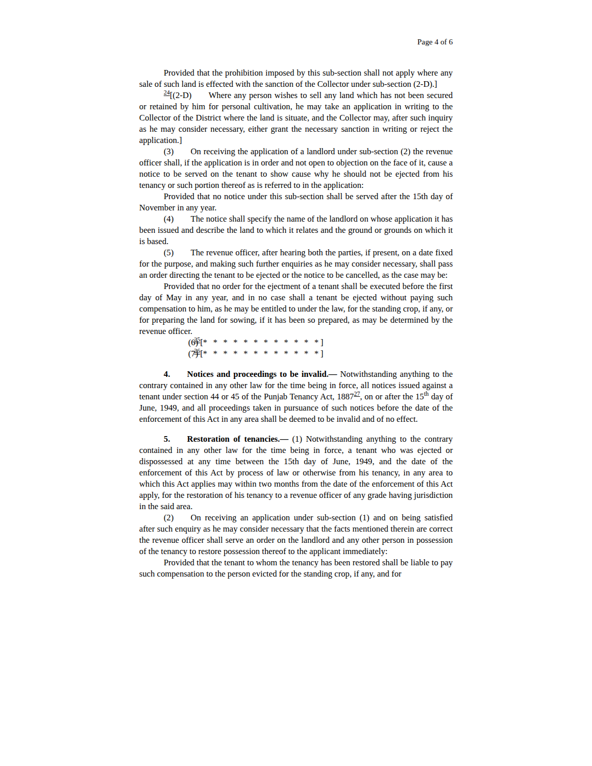Page 4 of 6
Provided that the prohibition imposed by this sub-section shall not apply where any sale of such land is effected with the sanction of the Collector under sub-section (2-D).]
24[(2-D)  Where any person wishes to sell any land which has not been secured or retained by him for personal cultivation, he may take an application in writing to the Collector of the District where the land is situate, and the Collector may, after such inquiry as he may consider necessary, either grant the necessary sanction in writing or reject the application.]
(3)  On receiving the application of a landlord under sub-section (2) the revenue officer shall, if the application is in order and not open to objection on the face of it, cause a notice to be served on the tenant to show cause why he should not be ejected from his tenancy or such portion thereof as is referred to in the application:
Provided that no notice under this sub-section shall be served after the 15th day of November in any year.
(4)  The notice shall specify the name of the landlord on whose application it has been issued and describe the land to which it relates and the ground or grounds on which it is based.
(5)  The revenue officer, after hearing both the parties, if present, on a date fixed for the purpose, and making such further enquiries as he may consider necessary, shall pass an order directing the tenant to be ejected or the notice to be cancelled, as the case may be:
Provided that no order for the ejectment of a tenant shall be executed before the first day of May in any year, and in no case shall a tenant be ejected without paying such compensation to him, as he may be entitled to under the law, for the standing crop, if any, or for preparing the land for sowing, if it has been so prepared, as may be determined by the revenue officer.
(6)25[* * * * * * * * * * * *]
(7)26[* * * * * * * * * * * *]
4.  Notices and proceedings to be invalid.— Notwithstanding anything to the contrary contained in any other law for the time being in force, all notices issued against a tenant under section 44 or 45 of the Punjab Tenancy Act, 188727, on or after the 15th day of June, 1949, and all proceedings taken in pursuance of such notices before the date of the enforcement of this Act in any area shall be deemed to be invalid and of no effect.
5.  Restoration of tenancies.— (1) Notwithstanding anything to the contrary contained in any other law for the time being in force, a tenant who was ejected or dispossessed at any time between the 15th day of June, 1949, and the date of the enforcement of this Act by process of law or otherwise from his tenancy, in any area to which this Act applies may within two months from the date of the enforcement of this Act apply, for the restoration of his tenancy to a revenue officer of any grade having jurisdiction in the said area.
(2)  On receiving an application under sub-section (1) and on being satisfied after such enquiry as he may consider necessary that the facts mentioned therein are correct the revenue officer shall serve an order on the landlord and any other person in possession of the tenancy to restore possession thereof to the applicant immediately:
Provided that the tenant to whom the tenancy has been restored shall be liable to pay such compensation to the person evicted for the standing crop, if any, and for